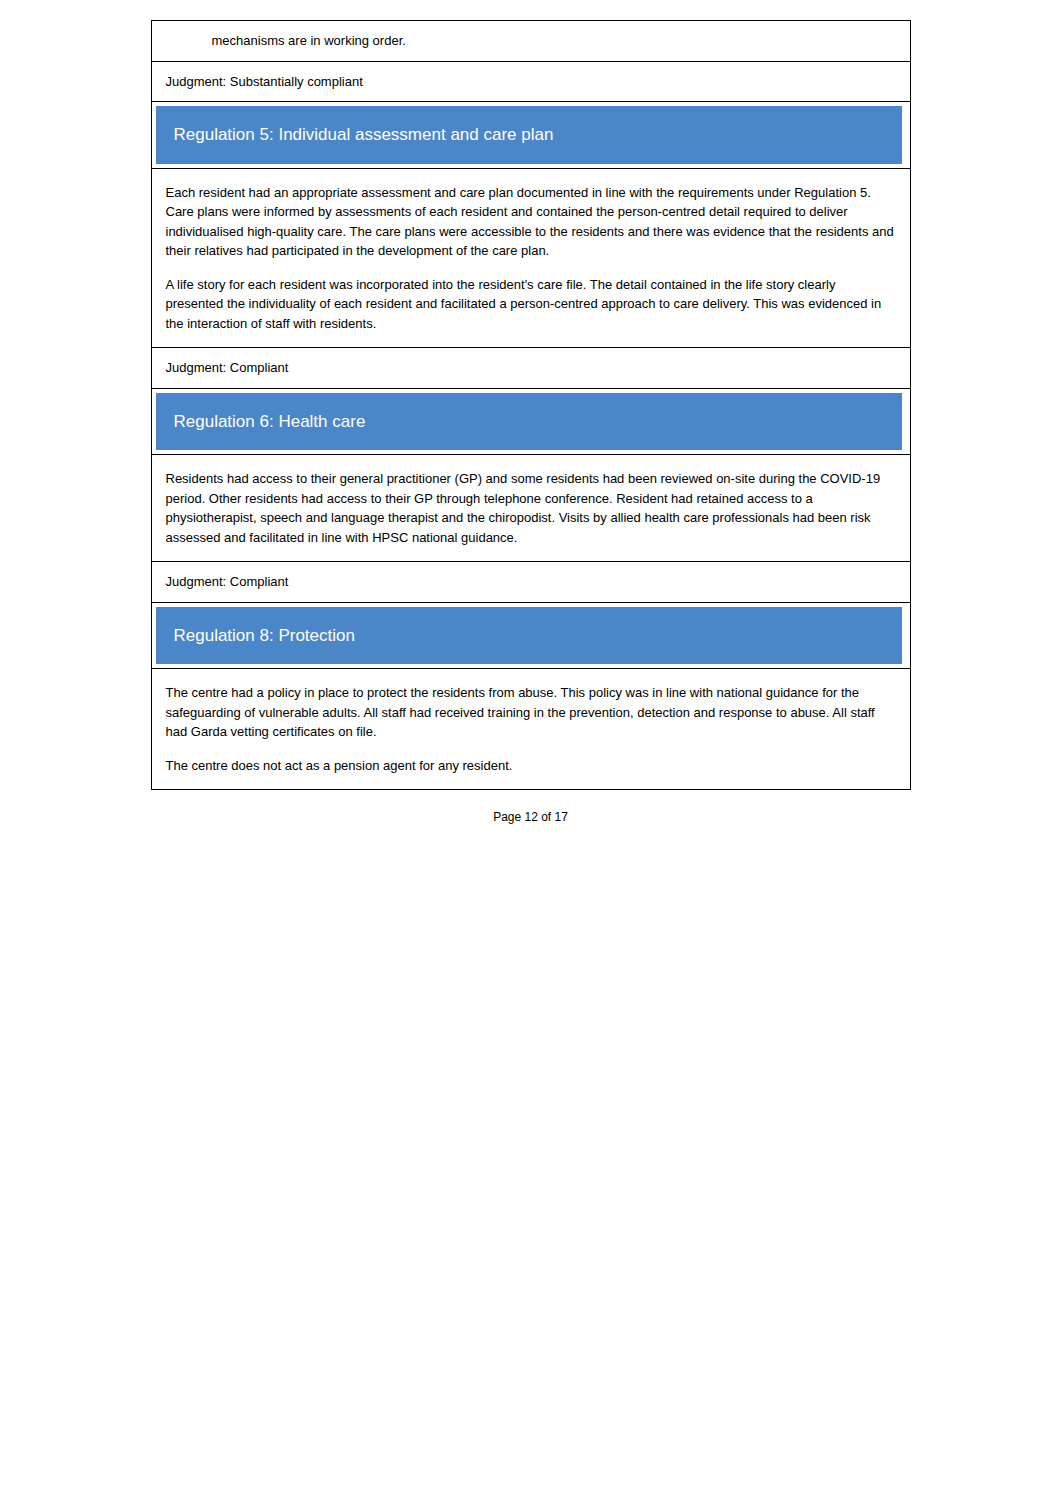mechanisms are in working order.
Judgment: Substantially compliant
Regulation 5: Individual assessment and care plan
Each resident had an appropriate assessment and care plan documented in line with the requirements under Regulation 5. Care plans were informed by assessments of each resident and contained the person-centred detail required to deliver individualised high-quality care. The care plans were accessible to the residents and there was evidence that the residents and their relatives had participated in the development of the care plan.
A life story for each resident was incorporated into the resident's care file. The detail contained in the life story clearly presented the individuality of each resident and facilitated a person-centred approach to care delivery. This was evidenced in the interaction of staff with residents.
Judgment: Compliant
Regulation 6: Health care
Residents had access to their general practitioner (GP) and some residents had been reviewed on-site during the COVID-19 period. Other residents had access to their GP through telephone conference. Resident had retained access to a physiotherapist, speech and language therapist and the chiropodist. Visits by allied health care professionals had been risk assessed and facilitated in line with HPSC national guidance.
Judgment: Compliant
Regulation 8: Protection
The centre had a policy in place to protect the residents from abuse. This policy was in line with national guidance for the safeguarding of vulnerable adults. All staff had received training in the prevention, detection and response to abuse. All staff had Garda vetting certificates on file.
The centre does not act as a pension agent for any resident.
Page 12 of 17